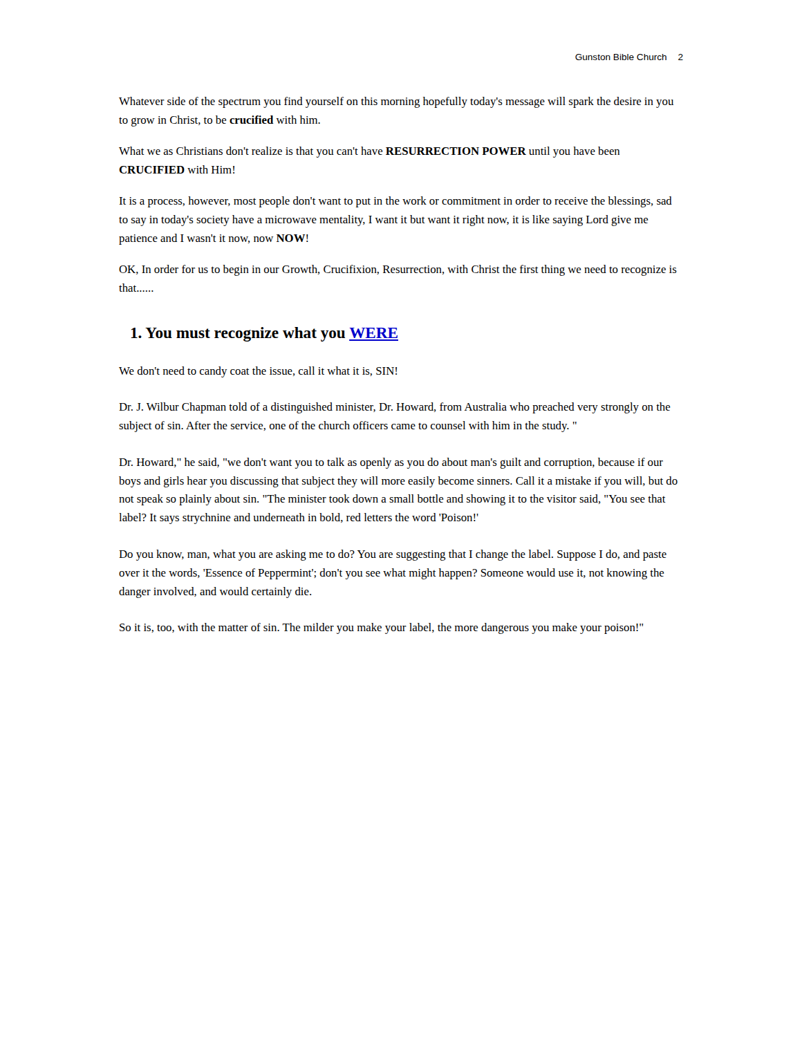Gunston Bible Church 2
Whatever side of the spectrum you find yourself on this morning hopefully today's message will spark the desire in you to grow in Christ, to be crucified with him.
What we as Christians don't realize is that you can't have RESURRECTION POWER until you have been CRUCIFIED with Him!
It is a process, however, most people don't want to put in the work or commitment in order to receive the blessings, sad to say in today's society have a microwave mentality, I want it but want it right now, it is like saying Lord give me patience and I wasn't it now, now NOW!
OK, In order for us to begin in our Growth, Crucifixion, Resurrection, with Christ the first thing we need to recognize is that......
1. You must recognize what you WERE
We don't need to candy coat the issue, call it what it is, SIN!
Dr. J. Wilbur Chapman told of a distinguished minister, Dr. Howard, from Australia who preached very strongly on the subject of sin. After the service, one of the church officers came to counsel with him in the study. "
Dr. Howard," he said, "we don't want you to talk as openly as you do about man's guilt and corruption, because if our boys and girls hear you discussing that subject they will more easily become sinners. Call it a mistake if you will, but do not speak so plainly about sin. "The minister took down a small bottle and showing it to the visitor said, "You see that label? It says strychnine and underneath in bold, red letters the word 'Poison!'
Do you know, man, what you are asking me to do? You are suggesting that I change the label. Suppose I do, and paste over it the words, 'Essence of Peppermint'; don't you see what might happen? Someone would use it, not knowing the danger involved, and would certainly die.
So it is, too, with the matter of sin. The milder you make your label, the more dangerous you make your poison!"